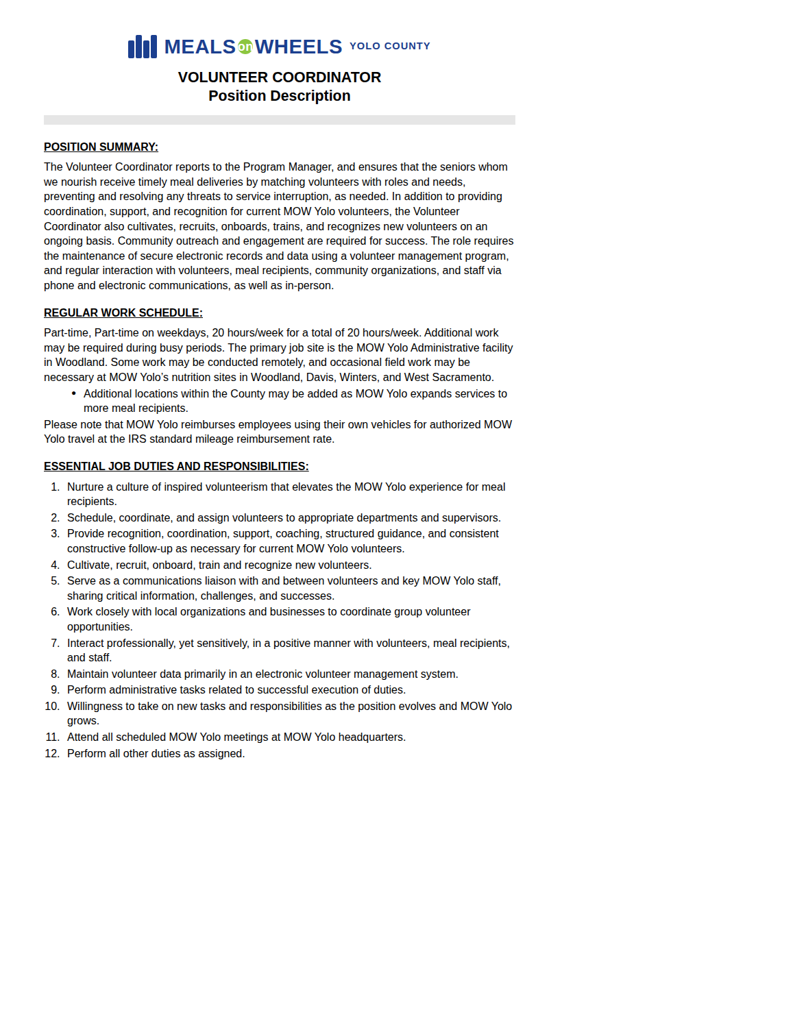MEALSon WHEELS YOLO COUNTY
VOLUNTEER COORDINATOR Position Description
POSITION SUMMARY:
The Volunteer Coordinator reports to the Program Manager, and ensures that the seniors whom we nourish receive timely meal deliveries by matching volunteers with roles and needs, preventing and resolving any threats to service interruption, as needed. In addition to providing coordination, support, and recognition for current MOW Yolo volunteers, the Volunteer Coordinator also cultivates, recruits, onboards, trains, and recognizes new volunteers on an ongoing basis. Community outreach and engagement are required for success. The role requires the maintenance of secure electronic records and data using a volunteer management program, and regular interaction with volunteers, meal recipients, community organizations, and staff via phone and electronic communications, as well as in-person.
REGULAR WORK SCHEDULE:
Part-time, Part-time on weekdays, 20 hours/week for a total of 20 hours/week. Additional work may be required during busy periods. The primary job site is the MOW Yolo Administrative facility in Woodland. Some work may be conducted remotely, and occasional field work may be necessary at MOW Yolo’s nutrition sites in Woodland, Davis, Winters, and West Sacramento.
Additional locations within the County may be added as MOW Yolo expands services to more meal recipients.
Please note that MOW Yolo reimburses employees using their own vehicles for authorized MOW Yolo travel at the IRS standard mileage reimbursement rate.
ESSENTIAL JOB DUTIES AND RESPONSIBILITIES:
Nurture a culture of inspired volunteerism that elevates the MOW Yolo experience for meal recipients.
Schedule, coordinate, and assign volunteers to appropriate departments and supervisors.
Provide recognition, coordination, support, coaching, structured guidance, and consistent constructive follow-up as necessary for current MOW Yolo volunteers.
Cultivate, recruit, onboard, train and recognize new volunteers.
Serve as a communications liaison with and between volunteers and key MOW Yolo staff, sharing critical information, challenges, and successes.
Work closely with local organizations and businesses to coordinate group volunteer opportunities.
Interact professionally, yet sensitively, in a positive manner with volunteers, meal recipients, and staff.
Maintain volunteer data primarily in an electronic volunteer management system.
Perform administrative tasks related to successful execution of duties.
Willingness to take on new tasks and responsibilities as the position evolves and MOW Yolo grows.
Attend all scheduled MOW Yolo meetings at MOW Yolo headquarters.
Perform all other duties as assigned.